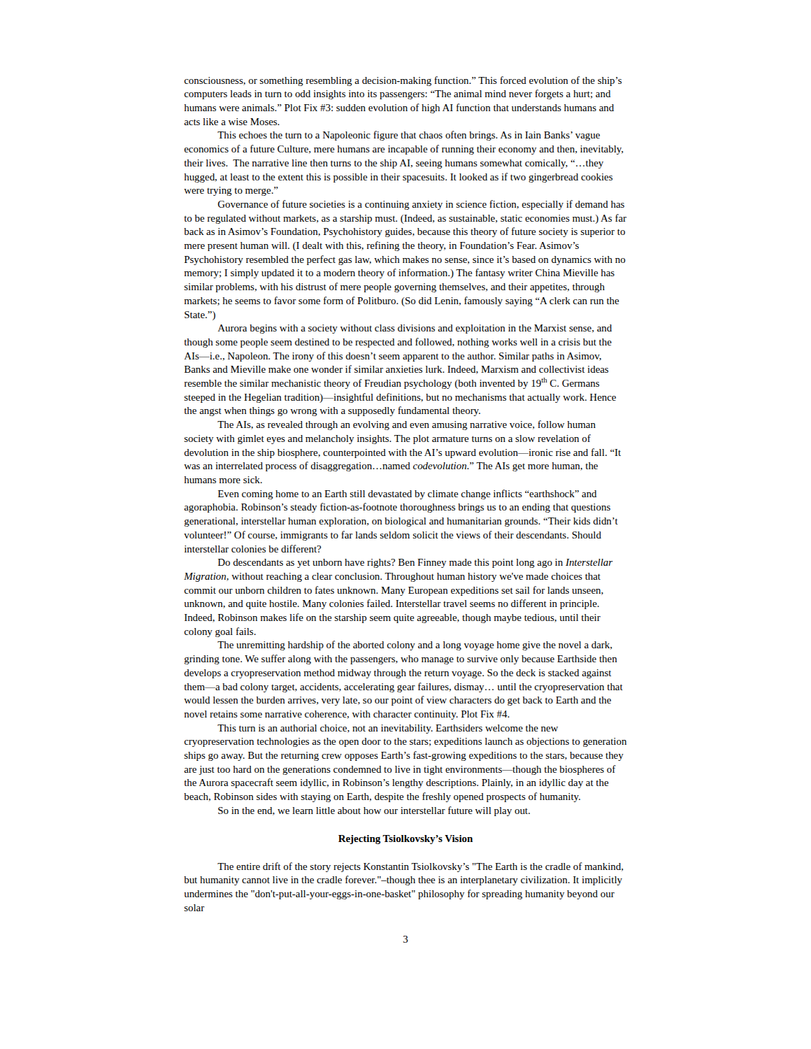consciousness, or something resembling a decision-making function.” This forced evolution of the ship’s computers leads in turn to odd insights into its passengers: “The animal mind never forgets a hurt; and humans were animals.” Plot Fix #3: sudden evolution of high AI function that understands humans and acts like a wise Moses.
This echoes the turn to a Napoleonic figure that chaos often brings. As in Iain Banks’ vague economics of a future Culture, mere humans are incapable of running their economy and then, inevitably, their lives. The narrative line then turns to the ship AI, seeing humans somewhat comically, “…they hugged, at least to the extent this is possible in their spacesuits. It looked as if two gingerbread cookies were trying to merge.”
Governance of future societies is a continuing anxiety in science fiction, especially if demand has to be regulated without markets, as a starship must. (Indeed, as sustainable, static economies must.) As far back as in Asimov’s Foundation, Psychohistory guides, because this theory of future society is superior to mere present human will. (I dealt with this, refining the theory, in Foundation’s Fear. Asimov’s Psychohistory resembled the perfect gas law, which makes no sense, since it’s based on dynamics with no memory; I simply updated it to a modern theory of information.) The fantasy writer China Mieville has similar problems, with his distrust of mere people governing themselves, and their appetites, through markets; he seems to favor some form of Politburo. (So did Lenin, famously saying “A clerk can run the State.”)
Aurora begins with a society without class divisions and exploitation in the Marxist sense, and though some people seem destined to be respected and followed, nothing works well in a crisis but the AIs—i.e., Napoleon. The irony of this doesn’t seem apparent to the author. Similar paths in Asimov, Banks and Mieville make one wonder if similar anxieties lurk. Indeed, Marxism and collectivist ideas resemble the similar mechanistic theory of Freudian psychology (both invented by 19th C. Germans steeped in the Hegelian tradition)—insightful definitions, but no mechanisms that actually work. Hence the angst when things go wrong with a supposedly fundamental theory.
The AIs, as revealed through an evolving and even amusing narrative voice, follow human society with gimlet eyes and melancholy insights. The plot armature turns on a slow revelation of devolution in the ship biosphere, counterpointed with the AI’s upward evolution—ironic rise and fall. “It was an interrelated process of disaggregation…named codevolution.” The AIs get more human, the humans more sick.
Even coming home to an Earth still devastated by climate change inflicts “earthshock” and agoraphobia. Robinson’s steady fiction-as-footnote thoroughness brings us to an ending that questions generational, interstellar human exploration, on biological and humanitarian grounds. “Their kids didn’t volunteer!” Of course, immigrants to far lands seldom solicit the views of their descendants. Should interstellar colonies be different?
Do descendants as yet unborn have rights? Ben Finney made this point long ago in Interstellar Migration, without reaching a clear conclusion. Throughout human history we've made choices that commit our unborn children to fates unknown. Many European expeditions set sail for lands unseen, unknown, and quite hostile. Many colonies failed. Interstellar travel seems no different in principle. Indeed, Robinson makes life on the starship seem quite agreeable, though maybe tedious, until their colony goal fails.
The unremitting hardship of the aborted colony and a long voyage home give the novel a dark, grinding tone. We suffer along with the passengers, who manage to survive only because Earthside then develops a cryopreservation method midway through the return voyage. So the deck is stacked against them—a bad colony target, accidents, accelerating gear failures, dismay… until the cryopreservation that would lessen the burden arrives, very late, so our point of view characters do get back to Earth and the novel retains some narrative coherence, with character continuity. Plot Fix #4.
This turn is an authorial choice, not an inevitability. Earthsiders welcome the new cryopreservation technologies as the open door to the stars; expeditions launch as objections to generation ships go away. But the returning crew opposes Earth’s fast-growing expeditions to the stars, because they are just too hard on the generations condemned to live in tight environments—though the biospheres of the Aurora spacecraft seem idyllic, in Robinson’s lengthy descriptions. Plainly, in an idyllic day at the beach, Robinson sides with staying on Earth, despite the freshly opened prospects of humanity.
So in the end, we learn little about how our interstellar future will play out.
Rejecting Tsiolkovsky’s Vision
The entire drift of the story rejects Konstantin Tsiolkovsky’s "The Earth is the cradle of mankind, but humanity cannot live in the cradle forever."–though thee is an interplanetary civilization. It implicitly undermines the "don't-put-all-your-eggs-in-one-basket" philosophy for spreading humanity beyond our solar
3